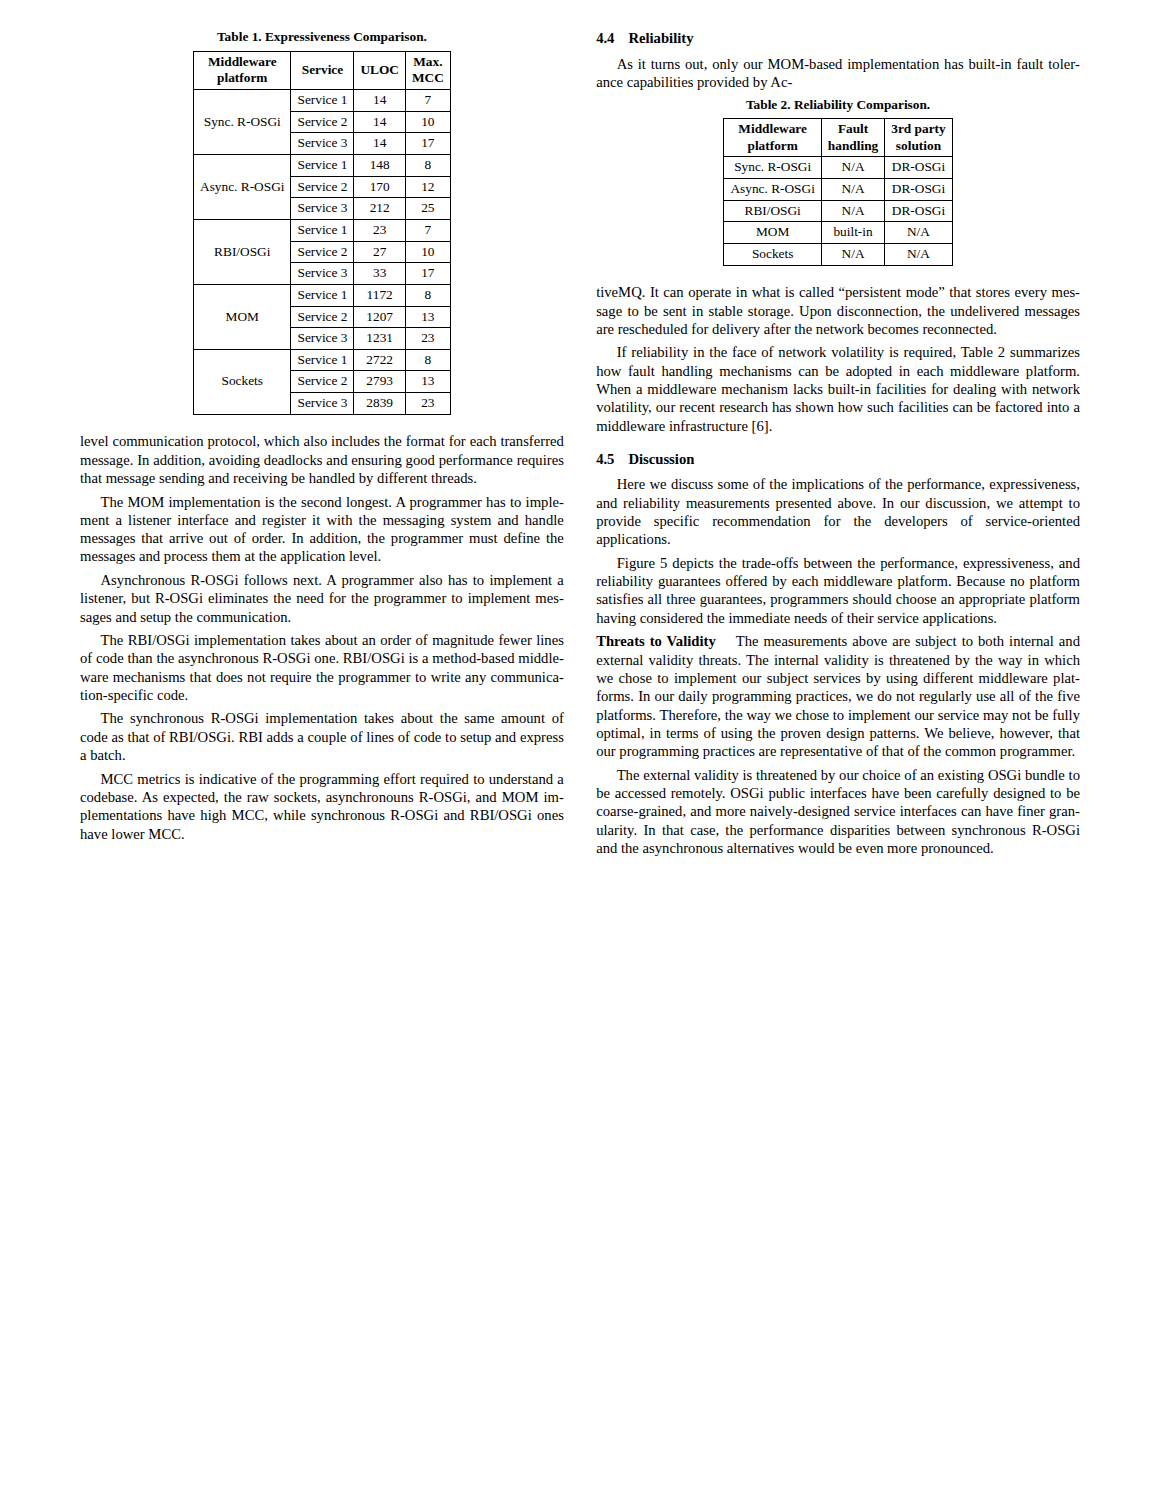Table 1. Expressiveness Comparison.
| Middleware platform | Service | ULOC | Max. MCC |
| --- | --- | --- | --- |
| Sync. R-OSGi | Service 1 | 14 | 7 |
| Service 2 | 14 | 10 |
| Service 3 | 14 | 17 |
| Async. R-OSGi | Service 1 | 148 | 8 |
| Service 2 | 170 | 12 |
| Service 3 | 212 | 25 |
| RBI/OSGi | Service 1 | 23 | 7 |
| Service 2 | 27 | 10 |
| Service 3 | 33 | 17 |
| MOM | Service 1 | 1172 | 8 |
| Service 2 | 1207 | 13 |
| Service 3 | 1231 | 23 |
| Sockets | Service 1 | 2722 | 8 |
| Service 2 | 2793 | 13 |
| Service 3 | 2839 | 23 |
level communication protocol, which also includes the format for each transferred message. In addition, avoiding deadlocks and ensuring good performance requires that message sending and receiving be handled by different threads.
The MOM implementation is the second longest. A programmer has to implement a listener interface and register it with the messaging system and handle messages that arrive out of order. In addition, the programmer must define the messages and process them at the application level.
Asynchronous R-OSGi follows next. A programmer also has to implement a listener, but R-OSGi eliminates the need for the programmer to implement messages and setup the communication.
The RBI/OSGi implementation takes about an order of magnitude fewer lines of code than the asynchronous R-OSGi one. RBI/OSGi is a method-based middleware mechanisms that does not require the programmer to write any communication-specific code.
The synchronous R-OSGi implementation takes about the same amount of code as that of RBI/OSGi. RBI adds a couple of lines of code to setup and express a batch.
MCC metrics is indicative of the programming effort required to understand a codebase. As expected, the raw sockets, asynchronouns R-OSGi, and MOM implementations have high MCC, while synchronous R-OSGi and RBI/OSGi ones have lower MCC.
4.4 Reliability
As it turns out, only our MOM-based implementation has built-in fault tolerance capabilities provided by Ac-
Table 2. Reliability Comparison.
| Middleware platform | Fault handling | 3rd party solution |
| --- | --- | --- |
| Sync. R-OSGi | N/A | DR-OSGi |
| Async. R-OSGi | N/A | DR-OSGi |
| RBI/OSGi | N/A | DR-OSGi |
| MOM | built-in | N/A |
| Sockets | N/A | N/A |
tiveMQ. It can operate in what is called “persistent mode” that stores every message to be sent in stable storage. Upon disconnection, the undelivered messages are rescheduled for delivery after the network becomes reconnected.
If reliability in the face of network volatility is required, Table 2 summarizes how fault handling mechanisms can be adopted in each middleware platform. When a middleware mechanism lacks built-in facilities for dealing with network volatility, our recent research has shown how such facilities can be factored into a middleware infrastructure [6].
4.5 Discussion
Here we discuss some of the implications of the performance, expressiveness, and reliability measurements presented above. In our discussion, we attempt to provide specific recommendation for the developers of service-oriented applications.
Figure 5 depicts the trade-offs between the performance, expressiveness, and reliability guarantees offered by each middleware platform. Because no platform satisfies all three guarantees, programmers should choose an appropriate platform having considered the immediate needs of their service applications.
Threats to Validity The measurements above are subject to both internal and external validity threats. The internal validity is threatened by the way in which we chose to implement our subject services by using different middleware platforms. In our daily programming practices, we do not regularly use all of the five platforms. Therefore, the way we chose to implement our service may not be fully optimal, in terms of using the proven design patterns. We believe, however, that our programming practices are representative of that of the common programmer.
The external validity is threatened by our choice of an existing OSGi bundle to be accessed remotely. OSGi public interfaces have been carefully designed to be coarse-grained, and more naively-designed service interfaces can have finer granularity. In that case, the performance disparities between synchronous R-OSGi and the asynchronous alternatives would be even more pronounced.